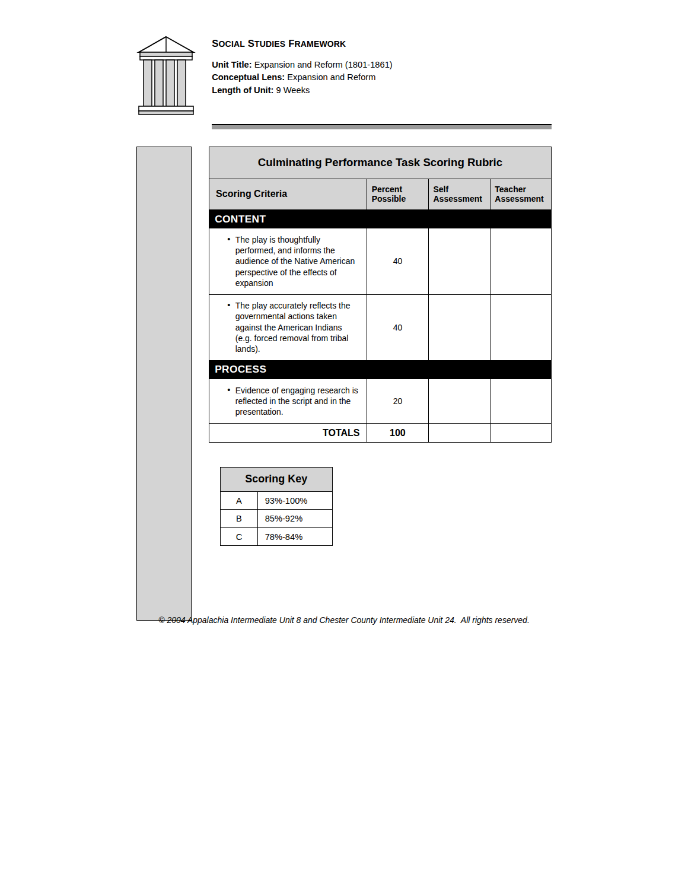SOCIAL STUDIES FRAMEWORK
Unit Title: Expansion and Reform (1801-1861)
Conceptual Lens: Expansion and Reform
Length of Unit: 9 Weeks
| Culminating Performance Task Scoring Rubric |
| Scoring Criteria | Percent Possible | Self Assessment | Teacher Assessment |
| CONTENT |
| The play is thoughtfully performed, and informs the audience of the Native American perspective of the effects of expansion | 40 | | |
| The play accurately reflects the governmental actions taken against the American Indians (e.g. forced removal from tribal lands). | 40 | | |
| PROCESS |
| Evidence of engaging research is reflected in the script and in the presentation. | 20 | | |
| TOTALS | 100 | | |
| Scoring Key |
| A | 93%-100% |
| B | 85%-92% |
| C | 78%-84% |
© 2004 Appalachia Intermediate Unit 8 and Chester County Intermediate Unit 24. All rights reserved.